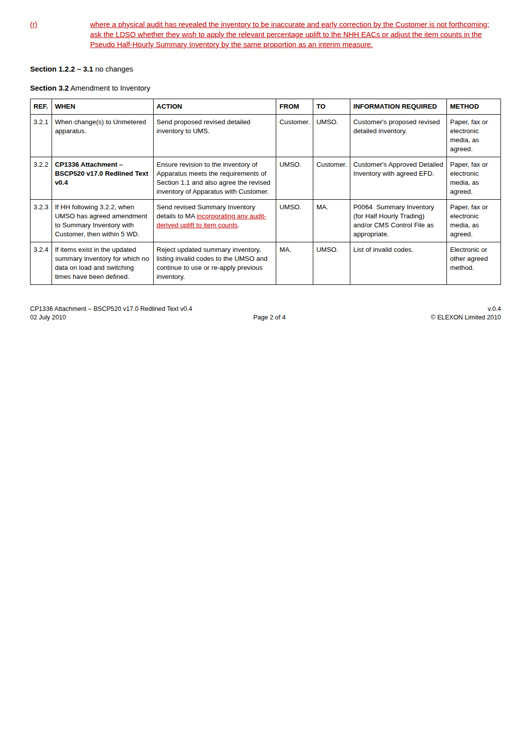(r) where a physical audit has revealed the inventory to be inaccurate and early correction by the Customer is not forthcoming; ask the LDSO whether they wish to apply the relevant percentage uplift to the NHH EACs or adjust the item counts in the Pseudo Half-Hourly Summary Inventory by the same proportion as an interim measure.
Section 1.2.2 – 3.1 no changes
Section 3.2 Amendment to Inventory
| REF. | WHEN | ACTION | FROM | TO | INFORMATION REQUIRED | METHOD |
| --- | --- | --- | --- | --- | --- | --- |
| 3.2.1 | When change(s) to Unmetered apparatus. | Send proposed revised detailed inventory to UMS. | Customer. | UMSO. | Customer's proposed revised detailed inventory. | Paper, fax or electronic media, as agreed. |
| 3.2.2 | CP1336 Attachment – BSCP520 v17.0 Redlined Text v0.4 | Ensure revision to the inventory of Apparatus meets the requirements of Section 1.1 and also agree the revised inventory of Apparatus with Customer. | UMSO. | Customer. | Customer's Approved Detailed Inventory with agreed EFD. | Paper, fax or electronic media, as agreed. |
| 3.2.3 | If HH following 3.2.2, when UMSO has agreed amendment to Summary Inventory with Customer, then within 5 WD. | Send revised Summary Inventory details to MA incorporating any audit-derived uplift to item counts . | UMSO. | MA. | P0064 Summary Inventory (for Half Hourly Trading) and/or CMS Control File as appropriate. | Paper, fax or electronic media, as agreed. |
| 3.2.4 | If items exist in the updated summary inventory for which no data on load and switching times have been defined. | Reject updated summary inventory, listing invalid codes to the UMSO and continue to use or re-apply previous inventory. | MA. | UMSO. | List of invalid codes. | Electronic or other agreed method. |
CP1336 Attachment – BSCP520 v17.0 Redlined Text v0.4
02 July 2010
Page 2 of 4
v.0.4
© ELEXON Limited 2010